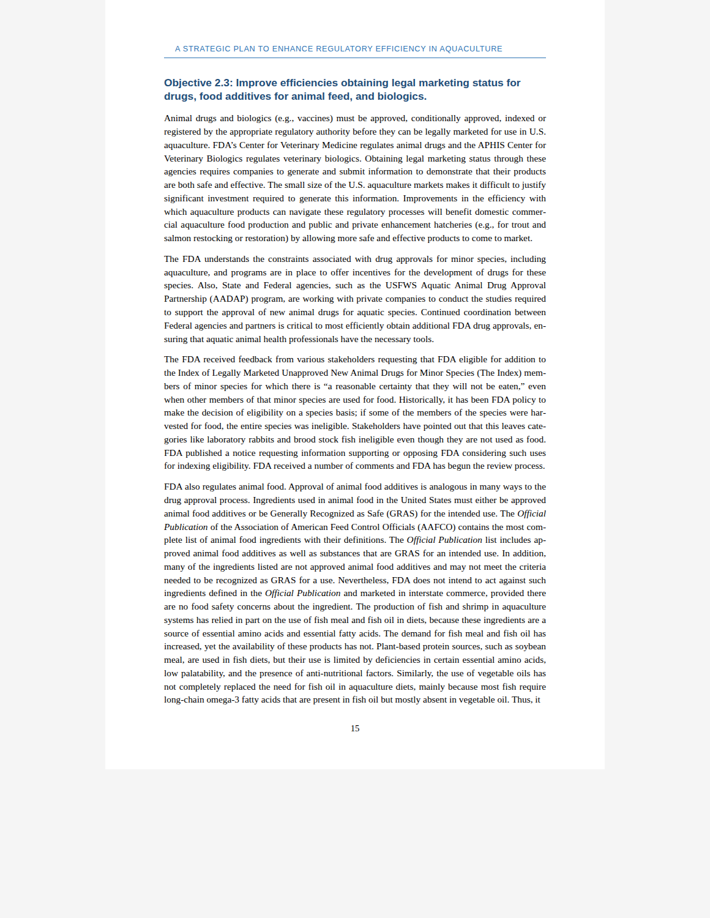A Strategic Plan to Enhance Regulatory Efficiency in Aquaculture
Objective 2.3: Improve efficiencies obtaining legal marketing status for drugs, food additives for animal feed, and biologics.
Animal drugs and biologics (e.g., vaccines) must be approved, conditionally approved, indexed or registered by the appropriate regulatory authority before they can be legally marketed for use in U.S. aquaculture. FDA’s Center for Veterinary Medicine regulates animal drugs and the APHIS Center for Veterinary Biologics regulates veterinary biologics. Obtaining legal marketing status through these agencies requires companies to generate and submit information to demonstrate that their products are both safe and effective. The small size of the U.S. aquaculture markets makes it difficult to justify significant investment required to generate this information. Improvements in the efficiency with which aquaculture products can navigate these regulatory processes will benefit domestic commercial aquaculture food production and public and private enhancement hatcheries (e.g., for trout and salmon restocking or restoration) by allowing more safe and effective products to come to market.
The FDA understands the constraints associated with drug approvals for minor species, including aquaculture, and programs are in place to offer incentives for the development of drugs for these species. Also, State and Federal agencies, such as the USFWS Aquatic Animal Drug Approval Partnership (AADAP) program, are working with private companies to conduct the studies required to support the approval of new animal drugs for aquatic species. Continued coordination between Federal agencies and partners is critical to most efficiently obtain additional FDA drug approvals, ensuring that aquatic animal health professionals have the necessary tools.
The FDA received feedback from various stakeholders requesting that FDA eligible for addition to the Index of Legally Marketed Unapproved New Animal Drugs for Minor Species (The Index) members of minor species for which there is “a reasonable certainty that they will not be eaten,” even when other members of that minor species are used for food. Historically, it has been FDA policy to make the decision of eligibility on a species basis; if some of the members of the species were harvested for food, the entire species was ineligible. Stakeholders have pointed out that this leaves categories like laboratory rabbits and brood stock fish ineligible even though they are not used as food. FDA published a notice requesting information supporting or opposing FDA considering such uses for indexing eligibility. FDA received a number of comments and FDA has begun the review process.
FDA also regulates animal food. Approval of animal food additives is analogous in many ways to the drug approval process. Ingredients used in animal food in the United States must either be approved animal food additives or be Generally Recognized as Safe (GRAS) for the intended use. The Official Publication of the Association of American Feed Control Officials (AAFCO) contains the most complete list of animal food ingredients with their definitions. The Official Publication list includes approved animal food additives as well as substances that are GRAS for an intended use. In addition, many of the ingredients listed are not approved animal food additives and may not meet the criteria needed to be recognized as GRAS for a use. Nevertheless, FDA does not intend to act against such ingredients defined in the Official Publication and marketed in interstate commerce, provided there are no food safety concerns about the ingredient. The production of fish and shrimp in aquaculture systems has relied in part on the use of fish meal and fish oil in diets, because these ingredients are a source of essential amino acids and essential fatty acids. The demand for fish meal and fish oil has increased, yet the availability of these products has not. Plant-based protein sources, such as soybean meal, are used in fish diets, but their use is limited by deficiencies in certain essential amino acids, low palatability, and the presence of anti-nutritional factors. Similarly, the use of vegetable oils has not completely replaced the need for fish oil in aquaculture diets, mainly because most fish require long-chain omega-3 fatty acids that are present in fish oil but mostly absent in vegetable oil. Thus, it
15